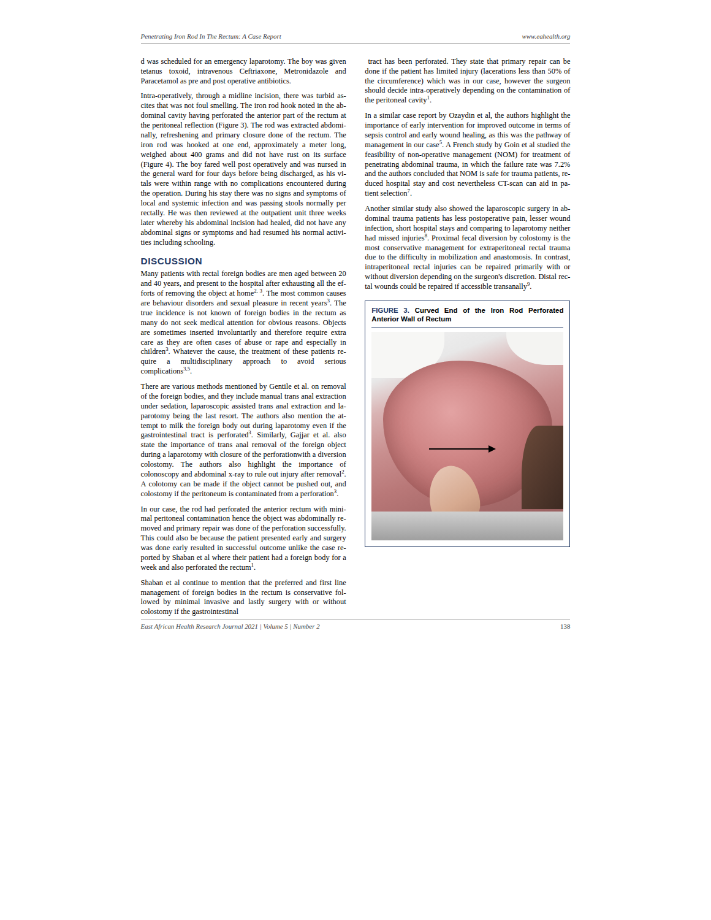Penetrating Iron Rod In The Rectum: A Case Report www.eahealth.org
d was scheduled for an emergency laparotomy. The boy was given tetanus toxoid, intravenous Ceftriaxone, Metronidazole and Paracetamol as pre and post operative antibiotics.
Intra-operatively, through a midline incision, there was turbid ascites that was not foul smelling. The iron rod hook noted in the abdominal cavity having perforated the anterior part of the rectum at the peritoneal reflection (Figure 3). The rod was extracted abdominally, refreshening and primary closure done of the rectum. The iron rod was hooked at one end, approximately a meter long, weighed about 400 grams and did not have rust on its surface (Figure 4). The boy fared well post operatively and was nursed in the general ward for four days before being discharged, as his vitals were within range with no complications encountered during the operation. During his stay there was no signs and symptoms of local and systemic infection and was passing stools normally per rectally. He was then reviewed at the outpatient unit three weeks later whereby his abdominal incision had healed, did not have any abdominal signs or symptoms and had resumed his normal activities including schooling.
DISCUSSION
Many patients with rectal foreign bodies are men aged between 20 and 40 years, and present to the hospital after exhausting all the efforts of removing the object at home2, 3. The most common causes are behaviour disorders and sexual pleasure in recent years3. The true incidence is not known of foreign bodies in the rectum as many do not seek medical attention for obvious reasons. Objects are sometimes inserted involuntarily and therefore require extra care as they are often cases of abuse or rape and especially in children3. Whatever the cause, the treatment of these patients require a multidisciplinary approach to avoid serious complications3,5.
There are various methods mentioned by Gentile et al. on removal of the foreign bodies, and they include manual trans anal extraction under sedation, laparoscopic assisted trans anal extraction and laparotomy being the last resort. The authors also mention the attempt to milk the foreign body out during laparotomy even if the gastrointestinal tract is perforated3. Similarly, Gajjar et al. also state the importance of trans anal removal of the foreign object during a laparotomy with closure of the perforationwith a diversion colostomy. The authors also highlight the importance of colonoscopy and abdominal x-ray to rule out injury after removal2. A colotomy can be made if the object cannot be pushed out, and colostomy if the peritoneum is contaminated from a perforation3.
In our case, the rod had perforated the anterior rectum with minimal peritoneal contamination hence the object was abdominally removed and primary repair was done of the perforation successfully. This could also be because the patient presented early and surgery was done early resulted in successful outcome unlike the case reported by Shaban et al where their patient had a foreign body for a week and also perforated the rectum1.
Shaban et al continue to mention that the preferred and first line management of foreign bodies in the rectum is conservative followed by minimal invasive and lastly surgery with or without colostomy if the gastrointestinal
tract has been perforated. They state that primary repair can be done if the patient has limited injury (lacerations less than 50% of the circumference) which was in our case, however the surgeon should decide intra-operatively depending on the contamination of the peritoneal cavity1.
In a similar case report by Ozaydin et al, the authors highlight the importance of early intervention for improved outcome in terms of sepsis control and early wound healing, as this was the pathway of management in our case5. A French study by Goin et al studied the feasibility of non-operative management (NOM) for treatment of penetrating abdominal trauma, in which the failure rate was 7.2% and the authors concluded that NOM is safe for trauma patients, reduced hospital stay and cost nevertheless CT-scan can aid in patient selection7.
Another similar study also showed the laparoscopic surgery in abdominal trauma patients has less postoperative pain, lesser wound infection, short hospital stays and comparing to laparotomy neither had missed injuries8. Proximal fecal diversion by colostomy is the most conservative management for extraperitoneal rectal trauma due to the difficulty in mobilization and anastomosis. In contrast, intraperitoneal rectal injuries can be repaired primarily with or without diversion depending on the surgeon's discretion. Distal rectal wounds could be repaired if accessible transanally9.
FIGURE 3. Curved End of the Iron Rod Perforated Anterior Wall of Rectum
East African Health Research Journal 2021 | Volume 5 | Number 2 138